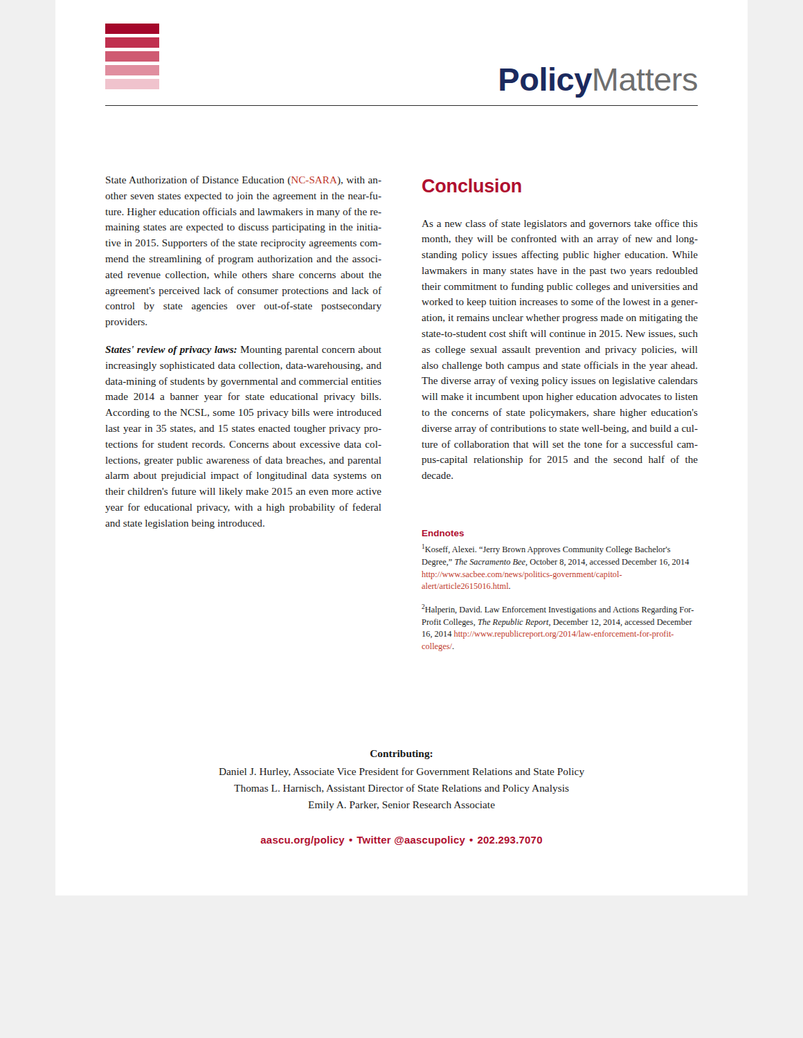Policy Matters
State Authorization of Distance Education (NC-SARA), with another seven states expected to join the agreement in the near-future. Higher education officials and lawmakers in many of the remaining states are expected to discuss participating in the initiative in 2015. Supporters of the state reciprocity agreements commend the streamlining of program authorization and the associated revenue collection, while others share concerns about the agreement's perceived lack of consumer protections and lack of control by state agencies over out-of-state postsecondary providers.
States' review of privacy laws: Mounting parental concern about increasingly sophisticated data collection, data-warehousing, and data-mining of students by governmental and commercial entities made 2014 a banner year for state educational privacy bills. According to the NCSL, some 105 privacy bills were introduced last year in 35 states, and 15 states enacted tougher privacy protections for student records. Concerns about excessive data collections, greater public awareness of data breaches, and parental alarm about prejudicial impact of longitudinal data systems on their children's future will likely make 2015 an even more active year for educational privacy, with a high probability of federal and state legislation being introduced.
Conclusion
As a new class of state legislators and governors take office this month, they will be confronted with an array of new and longstanding policy issues affecting public higher education. While lawmakers in many states have in the past two years redoubled their commitment to funding public colleges and universities and worked to keep tuition increases to some of the lowest in a generation, it remains unclear whether progress made on mitigating the state-to-student cost shift will continue in 2015. New issues, such as college sexual assault prevention and privacy policies, will also challenge both campus and state officials in the year ahead. The diverse array of vexing policy issues on legislative calendars will make it incumbent upon higher education advocates to listen to the concerns of state policymakers, share higher education's diverse array of contributions to state well-being, and build a culture of collaboration that will set the tone for a successful campus-capital relationship for 2015 and the second half of the decade.
Endnotes
1Koseff, Alexei. “Jerry Brown Approves Community College Bachelor's Degree,” The Sacramento Bee, October 8, 2014, accessed December 16, 2014 http://www.sacbee.com/news/politics-government/capitol-alert/article2615016.html.
2Halperin, David. Law Enforcement Investigations and Actions Regarding For-Profit Colleges, The Republic Report, December 12, 2014, accessed December 16, 2014 http://www.republicreport.org/2014/law-enforcement-for-profit-colleges/.
Contributing: Daniel J. Hurley, Associate Vice President for Government Relations and State Policy
Thomas L. Harnisch, Assistant Director of State Relations and Policy Analysis
Emily A. Parker, Senior Research Associate
aascu.org/policy•Twitter @aascupolicy•202.293.7070